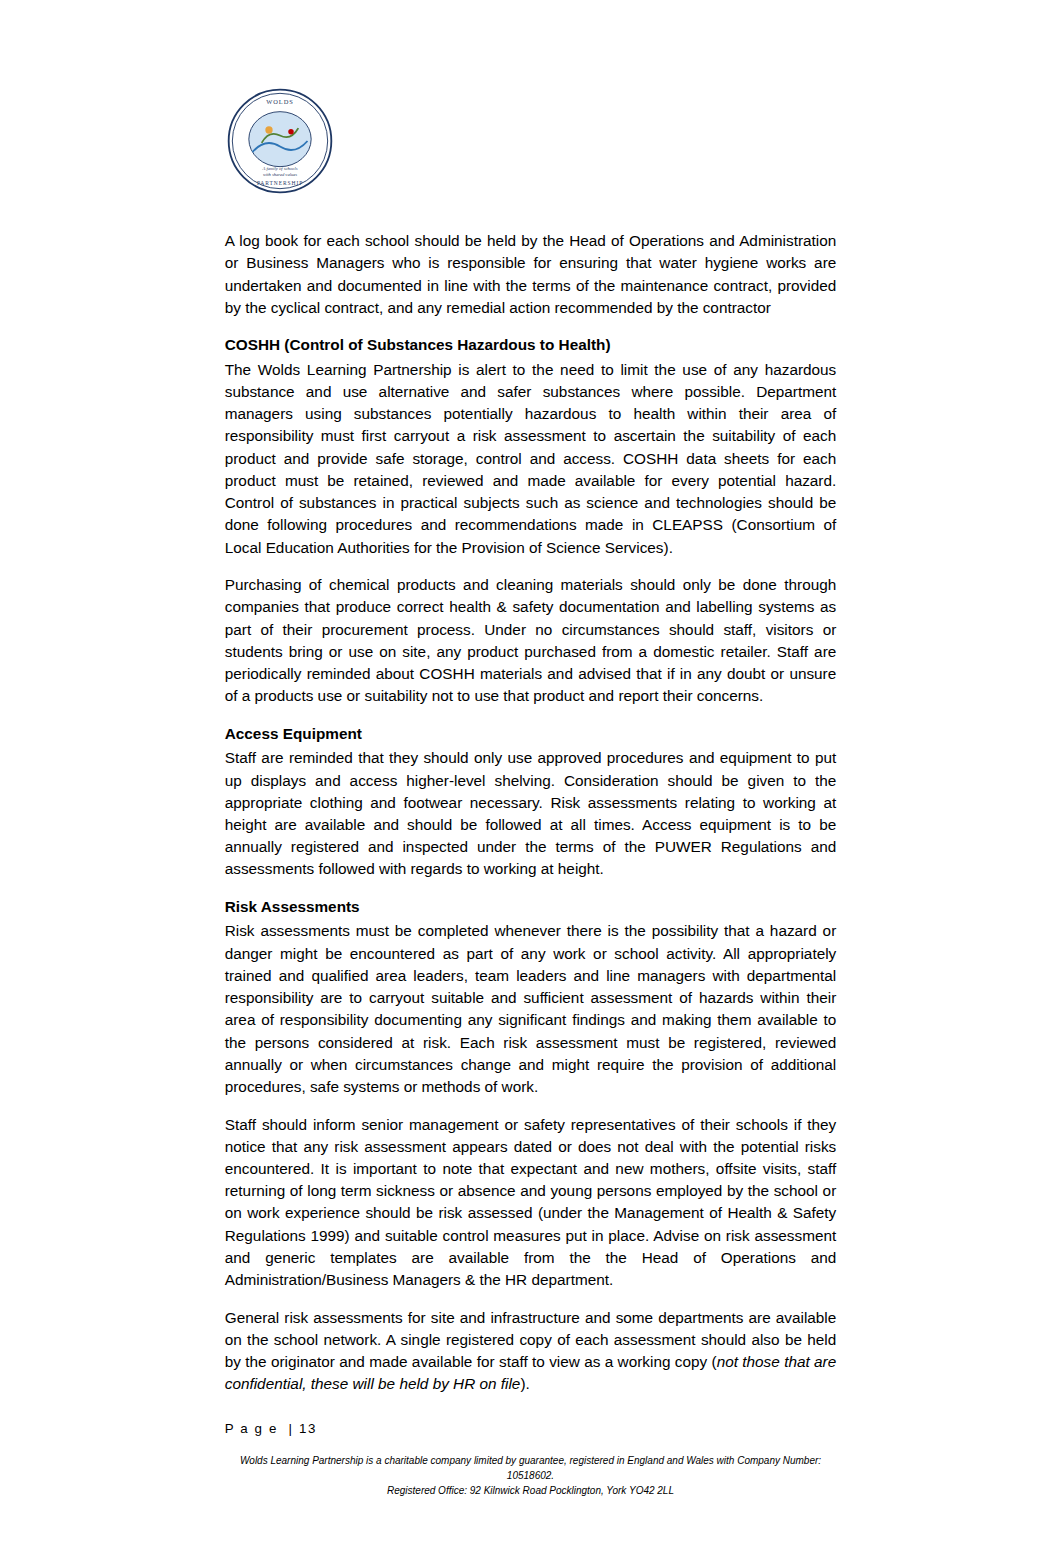WOLDS PARTNERSHIP A family of schools with shared values
A log book for each school should be held by the Head of Operations and Administration or Business Managers who is responsible for ensuring that water hygiene works are undertaken and documented in line with the terms of the maintenance contract, provided by the cyclical contract, and any remedial action recommended by the contractor
COSHH (Control of Substances Hazardous to Health)
The Wolds Learning Partnership is alert to the need to limit the use of any hazardous substance and use alternative and safer substances where possible. Department managers using substances potentially hazardous to health within their area of responsibility must first carryout a risk assessment to ascertain the suitability of each product and provide safe storage, control and access. COSHH data sheets for each product must be retained, reviewed and made available for every potential hazard. Control of substances in practical subjects such as science and technologies should be done following procedures and recommendations made in CLEAPSS (Consortium of Local Education Authorities for the Provision of Science Services).
Purchasing of chemical products and cleaning materials should only be done through companies that produce correct health & safety documentation and labelling systems as part of their procurement process. Under no circumstances should staff, visitors or students bring or use on site, any product purchased from a domestic retailer. Staff are periodically reminded about COSHH materials and advised that if in any doubt or unsure of a products use or suitability not to use that product and report their concerns.
Access Equipment
Staff are reminded that they should only use approved procedures and equipment to put up displays and access higher-level shelving. Consideration should be given to the appropriate clothing and footwear necessary. Risk assessments relating to working at height are available and should be followed at all times. Access equipment is to be annually registered and inspected under the terms of the PUWER Regulations and assessments followed with regards to working at height.
Risk Assessments
Risk assessments must be completed whenever there is the possibility that a hazard or danger might be encountered as part of any work or school activity. All appropriately trained and qualified area leaders, team leaders and line managers with departmental responsibility are to carryout suitable and sufficient assessment of hazards within their area of responsibility documenting any significant findings and making them available to the persons considered at risk. Each risk assessment must be registered, reviewed annually or when circumstances change and might require the provision of additional procedures, safe systems or methods of work.
Staff should inform senior management or safety representatives of their schools if they notice that any risk assessment appears dated or does not deal with the potential risks encountered. It is important to note that expectant and new mothers, offsite visits, staff returning of long term sickness or absence and young persons employed by the school or on work experience should be risk assessed (under the Management of Health & Safety Regulations 1999) and suitable control measures put in place. Advise on risk assessment and generic templates are available from the the Head of Operations and Administration/Business Managers & the HR department.
General risk assessments for site and infrastructure and some departments are available on the school network. A single registered copy of each assessment should also be held by the originator and made available for staff to view as a working copy (not those that are confidential, these will be held by HR on file).
P a g e | 13
Wolds Learning Partnership is a charitable company limited by guarantee, registered in England and Wales with Company Number: 10518602.
Registered Office: 92 Kilnwick Road Pocklington, York YO42 2LL